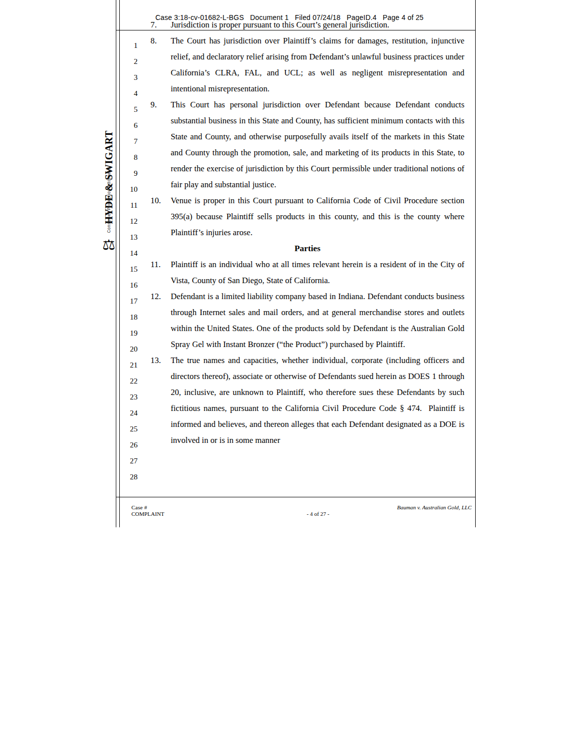Case 3:18-cv-01682-L-BGS Document 1 Filed 07/24/18 PageID.4 Page 4 of 25
1
2
3
4
5
6
7
8
9
10
11
12
13
14
15
16
17
18
19
20
21
22
23
24
25
26
27
28
HYDE & SWIGART
Consumer Protection Attorneys
⚖
7. Jurisdiction is proper pursuant to this Court’s general jurisdiction.
8. The Court has jurisdiction over Plaintiff’s claims for damages, restitution, injunctive relief, and declaratory relief arising from Defendant’s unlawful business practices under California’s CLRA, FAL, and UCL; as well as negligent misrepresentation and intentional misrepresentation.
9. This Court has personal jurisdiction over Defendant because Defendant conducts substantial business in this State and County, has sufficient minimum contacts with this State and County, and otherwise purposefully avails itself of the markets in this State and County through the promotion, sale, and marketing of its products in this State, to render the exercise of jurisdiction by this Court permissible under traditional notions of fair play and substantial justice.
10. Venue is proper in this Court pursuant to California Code of Civil Procedure section 395(a) because Plaintiff sells products in this county, and this is the county where Plaintiff’s injuries arose.
Parties
11. Plaintiff is an individual who at all times relevant herein is a resident of in the City of Vista, County of San Diego, State of California.
12. Defendant is a limited liability company based in Indiana. Defendant conducts business through Internet sales and mail orders, and at general merchandise stores and outlets within the United States. One of the products sold by Defendant is the Australian Gold Spray Gel with Instant Bronzer (“the Product”) purchased by Plaintiff.
13. The true names and capacities, whether individual, corporate (including officers and directors thereof), associate or otherwise of Defendants sued herein as DOES 1 through 20, inclusive, are unknown to Plaintiff, who therefore sues these Defendants by such fictitious names, pursuant to the California Civil Procedure Code § 474. Plaintiff is informed and believes, and thereon alleges that each Defendant designated as a DOE is involved in or is in some manner
Case #
Bauman v. Australian Gold, LLC
COMPLAINT
- 4 of 27 -